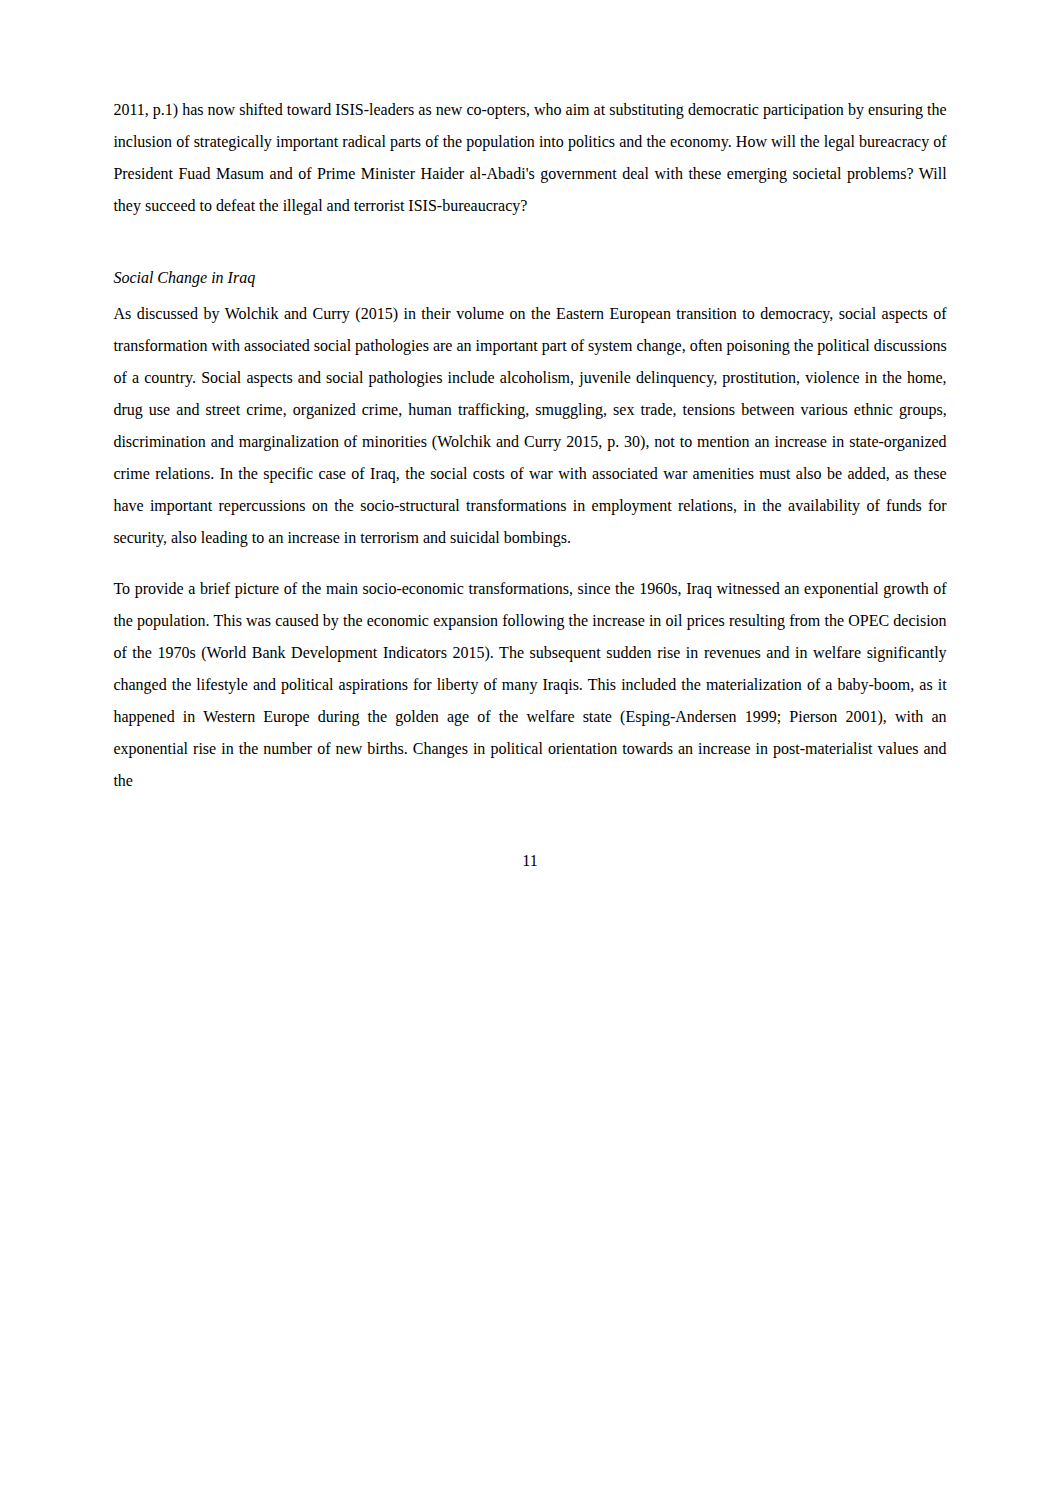2011, p.1) has now shifted toward ISIS-leaders as new co-opters, who aim at substituting democratic participation by ensuring the inclusion of strategically important radical parts of the population into politics and the economy. How will the legal bureacracy of President Fuad Masum and of Prime Minister Haider al-Abadi's government deal with these emerging societal problems? Will they succeed to defeat the illegal and terrorist ISIS-bureaucracy?
Social Change in Iraq
As discussed by Wolchik and Curry (2015) in their volume on the Eastern European transition to democracy, social aspects of transformation with associated social pathologies are an important part of system change, often poisoning the political discussions of a country. Social aspects and social pathologies include alcoholism, juvenile delinquency, prostitution, violence in the home, drug use and street crime, organized crime, human trafficking, smuggling, sex trade, tensions between various ethnic groups, discrimination and marginalization of minorities (Wolchik and Curry 2015, p. 30), not to mention an increase in state-organized crime relations. In the specific case of Iraq, the social costs of war with associated war amenities must also be added, as these have important repercussions on the socio-structural transformations in employment relations, in the availability of funds for security, also leading to an increase in terrorism and suicidal bombings.
To provide a brief picture of the main socio-economic transformations, since the 1960s, Iraq witnessed an exponential growth of the population. This was caused by the economic expansion following the increase in oil prices resulting from the OPEC decision of the 1970s (World Bank Development Indicators 2015). The subsequent sudden rise in revenues and in welfare significantly changed the lifestyle and political aspirations for liberty of many Iraqis. This included the materialization of a baby-boom, as it happened in Western Europe during the golden age of the welfare state (Esping-Andersen 1999; Pierson 2001), with an exponential rise in the number of new births. Changes in political orientation towards an increase in post-materialist values and the
11